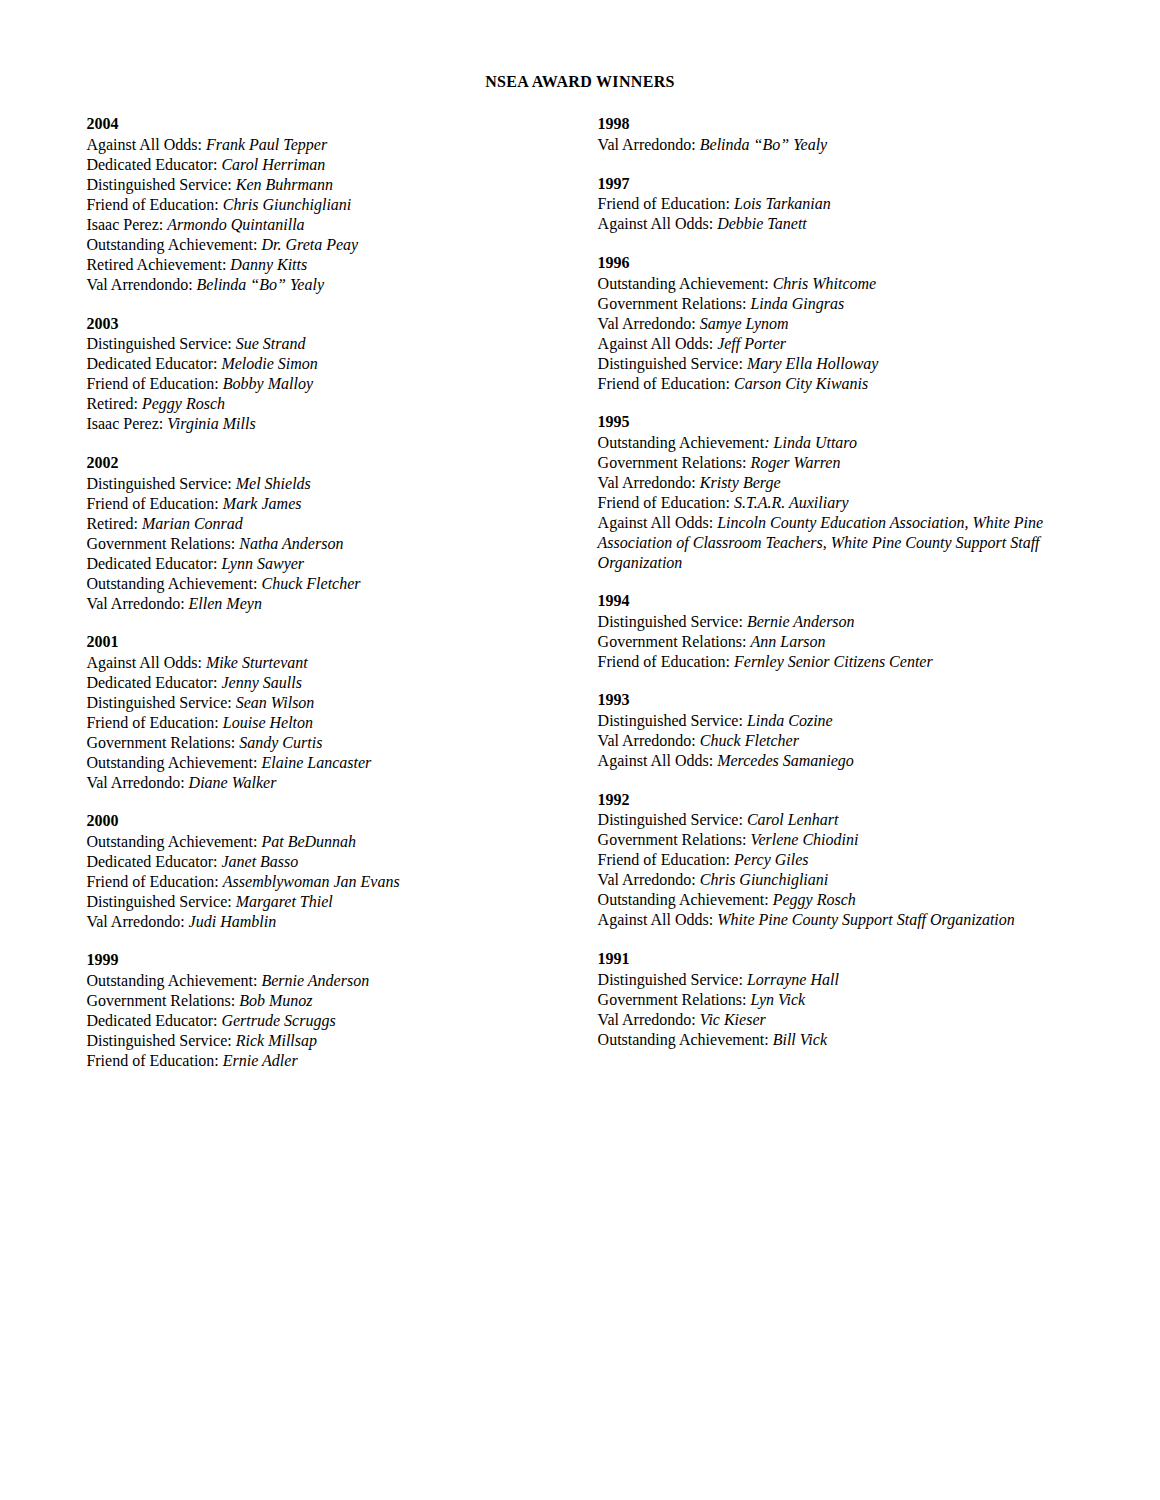NSEA AWARD WINNERS
2004
Against All Odds: Frank Paul Tepper
Dedicated Educator: Carol Herriman
Distinguished Service: Ken Buhrmann
Friend of Education: Chris Giunchigliani
Isaac Perez: Armondo Quintanilla
Outstanding Achievement: Dr. Greta Peay
Retired Achievement: Danny Kitts
Val Arrendondo: Belinda “Bo” Yealy
2003
Distinguished Service: Sue Strand
Dedicated Educator: Melodie Simon
Friend of Education: Bobby Malloy
Retired: Peggy Rosch
Isaac Perez: Virginia Mills
2002
Distinguished Service: Mel Shields
Friend of Education: Mark James
Retired: Marian Conrad
Government Relations: Natha Anderson
Dedicated Educator: Lynn Sawyer
Outstanding Achievement: Chuck Fletcher
Val Arredondo: Ellen Meyn
2001
Against All Odds: Mike Sturtevant
Dedicated Educator: Jenny Saulls
Distinguished Service: Sean Wilson
Friend of Education: Louise Helton
Government Relations: Sandy Curtis
Outstanding Achievement: Elaine Lancaster
Val Arredondo: Diane Walker
2000
Outstanding Achievement: Pat BeDunnah
Dedicated Educator: Janet Basso
Friend of Education: Assemblywoman Jan Evans
Distinguished Service: Margaret Thiel
Val Arredondo: Judi Hamblin
1999
Outstanding Achievement: Bernie Anderson
Government Relations: Bob Munoz
Dedicated Educator: Gertrude Scruggs
Distinguished Service: Rick Millsap
Friend of Education: Ernie Adler
1998
Val Arredondo: Belinda “Bo” Yealy
1997
Friend of Education: Lois Tarkanian
Against All Odds: Debbie Tanett
1996
Outstanding Achievement: Chris Whitcome
Government Relations: Linda Gingras
Val Arredondo: Samye Lynom
Against All Odds: Jeff Porter
Distinguished Service: Mary Ella Holloway
Friend of Education: Carson City Kiwanis
1995
Outstanding Achievement: Linda Uttaro
Government Relations: Roger Warren
Val Arredondo: Kristy Berge
Friend of Education: S.T.A.R. Auxiliary
Against All Odds: Lincoln County Education Association, White Pine Association of Classroom Teachers, White Pine County Support Staff Organization
1994
Distinguished Service: Bernie Anderson
Government Relations: Ann Larson
Friend of Education: Fernley Senior Citizens Center
1993
Distinguished Service: Linda Cozine
Val Arredondo: Chuck Fletcher
Against All Odds: Mercedes Samaniego
1992
Distinguished Service: Carol Lenhart
Government Relations: Verlene Chiodini
Friend of Education: Percy Giles
Val Arredondo: Chris Giunchigliani
Outstanding Achievement: Peggy Rosch
Against All Odds: White Pine County Support Staff Organization
1991
Distinguished Service: Lorrayne Hall
Government Relations: Lyn Vick
Val Arredondo: Vic Kieser
Outstanding Achievement: Bill Vick